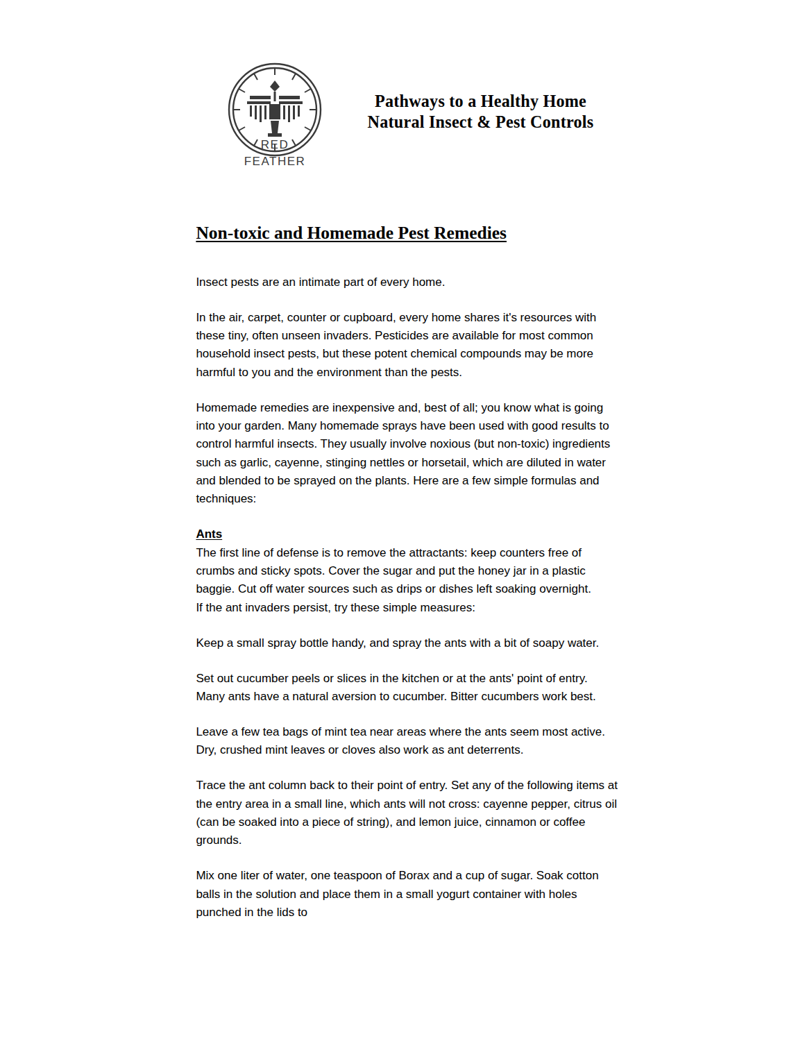RED FEATHER
Pathways to a Healthy Home
Natural Insect & Pest Controls
Non-toxic and Homemade Pest Remedies
Insect pests are an intimate part of every home.
In the air, carpet, counter or cupboard, every home shares it's resources with these tiny, often unseen invaders. Pesticides are available for most common household insect pests, but these potent chemical compounds may be more harmful to you and the environment than the pests.
Homemade remedies are inexpensive and, best of all; you know what is going into your garden. Many homemade sprays have been used with good results to control harmful insects. They usually involve noxious (but non-toxic) ingredients such as garlic, cayenne, stinging nettles or horsetail, which are diluted in water and blended to be sprayed on the plants. Here are a few simple formulas and techniques:
Ants
The first line of defense is to remove the attractants: keep counters free of crumbs and sticky spots. Cover the sugar and put the honey jar in a plastic baggie. Cut off water sources such as drips or dishes left soaking overnight.
If the ant invaders persist, try these simple measures:
Keep a small spray bottle handy, and spray the ants with a bit of soapy water.
Set out cucumber peels or slices in the kitchen or at the ants' point of entry. Many ants have a natural aversion to cucumber. Bitter cucumbers work best.
Leave a few tea bags of mint tea near areas where the ants seem most active. Dry, crushed mint leaves or cloves also work as ant deterrents.
Trace the ant column back to their point of entry. Set any of the following items at the entry area in a small line, which ants will not cross: cayenne pepper, citrus oil (can be soaked into a piece of string), and lemon juice, cinnamon or coffee grounds.
Mix one liter of water, one teaspoon of Borax and a cup of sugar. Soak cotton balls in the solution and place them in a small yogurt container with holes punched in the lids to